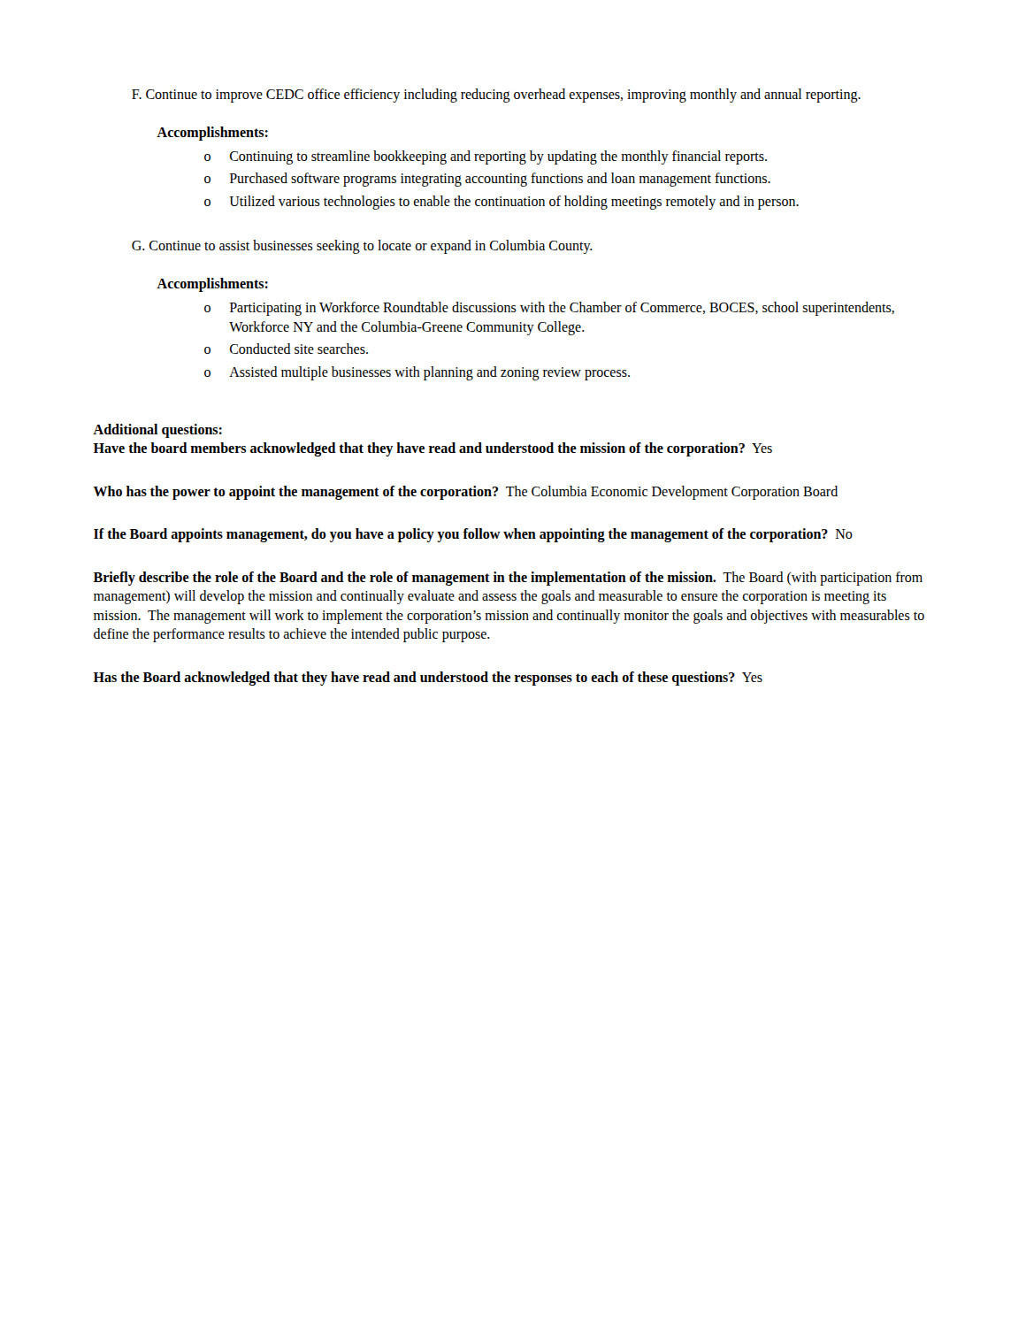F. Continue to improve CEDC office efficiency including reducing overhead expenses, improving monthly and annual reporting.
Accomplishments:
Continuing to streamline bookkeeping and reporting by updating the monthly financial reports.
Purchased software programs integrating accounting functions and loan management functions.
Utilized various technologies to enable the continuation of holding meetings remotely and in person.
G. Continue to assist businesses seeking to locate or expand in Columbia County.
Accomplishments:
Participating in Workforce Roundtable discussions with the Chamber of Commerce, BOCES, school superintendents, Workforce NY and the Columbia-Greene Community College.
Conducted site searches.
Assisted multiple businesses with planning and zoning review process.
Additional questions:
Have the board members acknowledged that they have read and understood the mission of the corporation? Yes
Who has the power to appoint the management of the corporation? The Columbia Economic Development Corporation Board
If the Board appoints management, do you have a policy you follow when appointing the management of the corporation? No
Briefly describe the role of the Board and the role of management in the implementation of the mission. The Board (with participation from management) will develop the mission and continually evaluate and assess the goals and measurable to ensure the corporation is meeting its mission. The management will work to implement the corporation’s mission and continually monitor the goals and objectives with measurables to define the performance results to achieve the intended public purpose.
Has the Board acknowledged that they have read and understood the responses to each of these questions? Yes